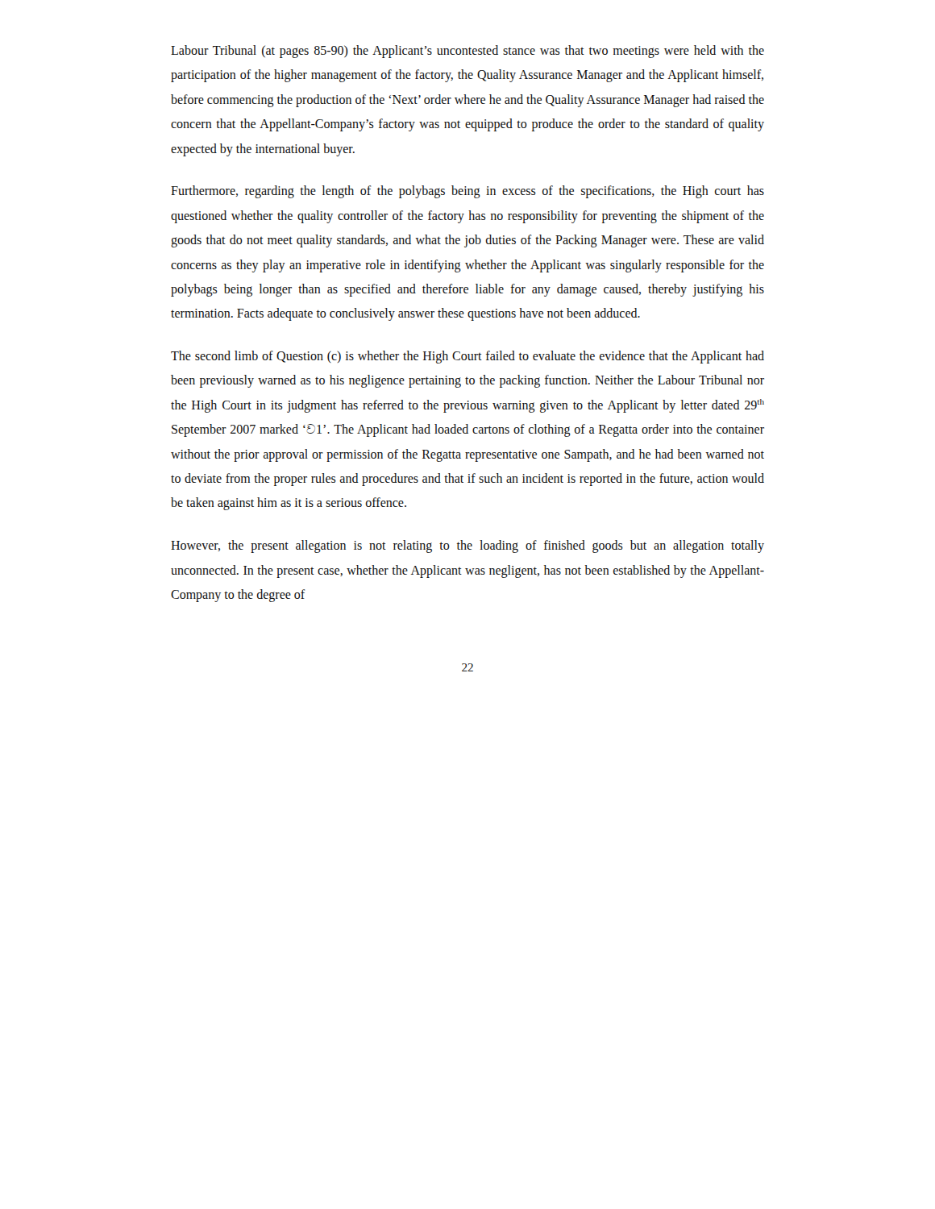Labour Tribunal (at pages 85-90) the Applicant’s uncontested stance was that two meetings were held with the participation of the higher management of the factory, the Quality Assurance Manager and the Applicant himself, before commencing the production of the ‘Next’ order where he and the Quality Assurance Manager had raised the concern that the Appellant-Company’s factory was not equipped to produce the order to the standard of quality expected by the international buyer.
Furthermore, regarding the length of the polybags being in excess of the specifications, the High court has questioned whether the quality controller of the factory has no responsibility for preventing the shipment of the goods that do not meet quality standards, and what the job duties of the Packing Manager were. These are valid concerns as they play an imperative role in identifying whether the Applicant was singularly responsible for the polybags being longer than as specified and therefore liable for any damage caused, thereby justifying his termination. Facts adequate to conclusively answer these questions have not been adduced.
The second limb of Question (c) is whether the High Court failed to evaluate the evidence that the Applicant had been previously warned as to his negligence pertaining to the packing function. Neither the Labour Tribunal nor the High Court in its judgment has referred to the previous warning given to the Applicant by letter dated 29th September 2007 marked ‘ව1’. The Applicant had loaded cartons of clothing of a Regatta order into the container without the prior approval or permission of the Regatta representative one Sampath, and he had been warned not to deviate from the proper rules and procedures and that if such an incident is reported in the future, action would be taken against him as it is a serious offence.
However, the present allegation is not relating to the loading of finished goods but an allegation totally unconnected. In the present case, whether the Applicant was negligent, has not been established by the Appellant-Company to the degree of
22